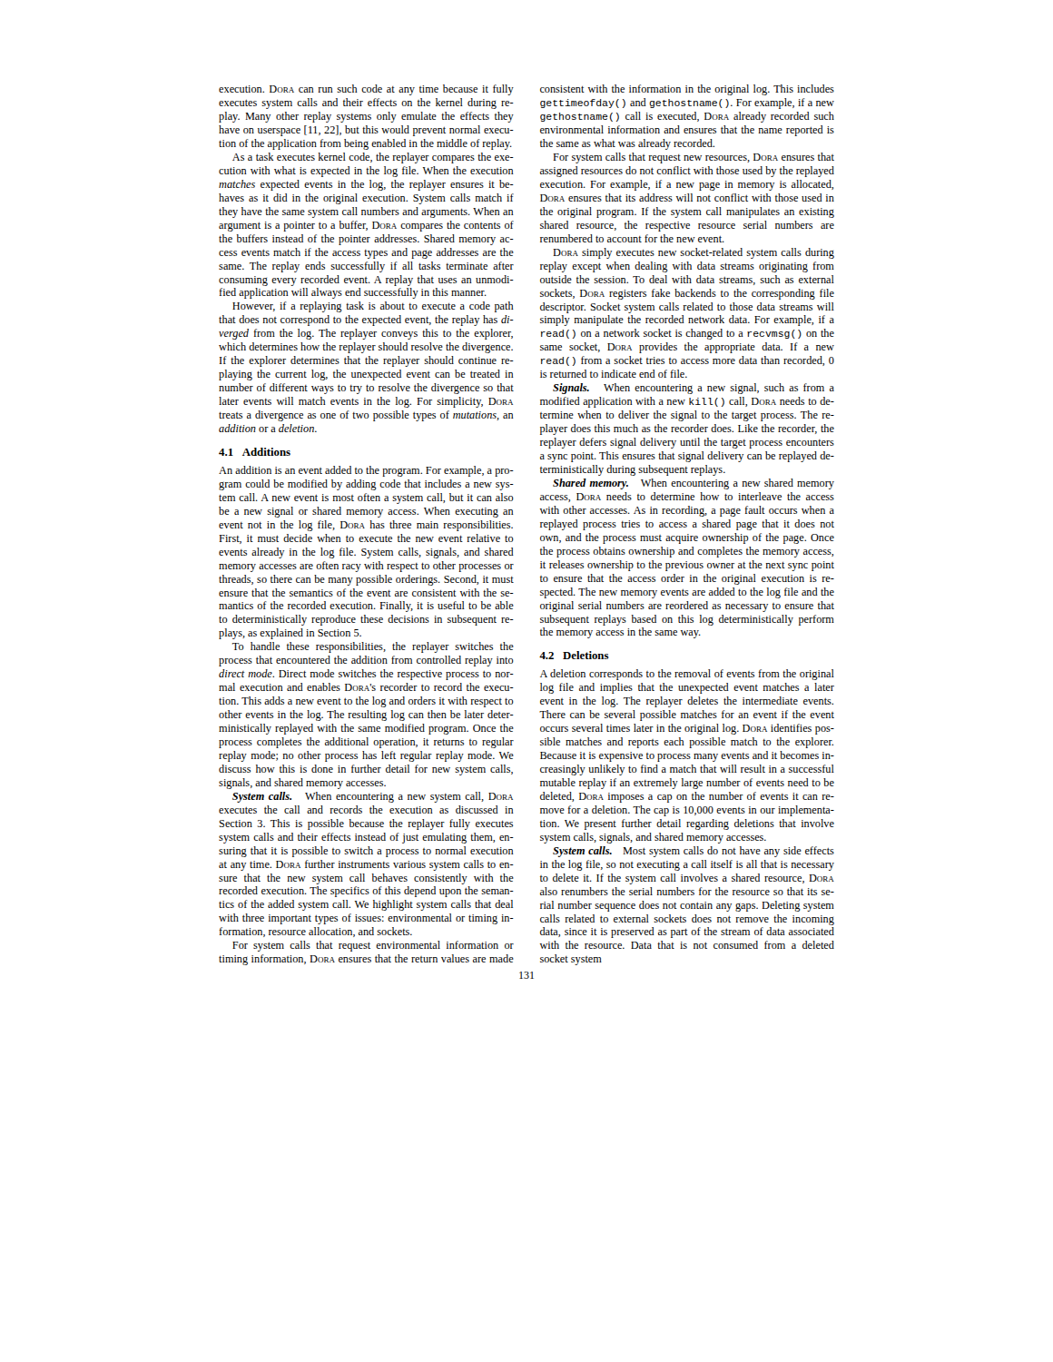execution. Dora can run such code at any time because it fully executes system calls and their effects on the kernel during replay. Many other replay systems only emulate the effects they have on userspace [11, 22], but this would prevent normal execution of the application from being enabled in the middle of replay.
As a task executes kernel code, the replayer compares the execution with what is expected in the log file. When the execution matches expected events in the log, the replayer ensures it behaves as it did in the original execution. System calls match if they have the same system call numbers and arguments. When an argument is a pointer to a buffer, Dora compares the contents of the buffers instead of the pointer addresses. Shared memory access events match if the access types and page addresses are the same. The replay ends successfully if all tasks terminate after consuming every recorded event. A replay that uses an unmodified application will always end successfully in this manner.
However, if a replaying task is about to execute a code path that does not correspond to the expected event, the replay has diverged from the log. The replayer conveys this to the explorer, which determines how the replayer should resolve the divergence. If the explorer determines that the replayer should continue replaying the current log, the unexpected event can be treated in number of different ways to try to resolve the divergence so that later events will match events in the log. For simplicity, Dora treats a divergence as one of two possible types of mutations, an addition or a deletion.
4.1 Additions
An addition is an event added to the program. For example, a program could be modified by adding code that includes a new system call. A new event is most often a system call, but it can also be a new signal or shared memory access. When executing an event not in the log file, Dora has three main responsibilities. First, it must decide when to execute the new event relative to events already in the log file. System calls, signals, and shared memory accesses are often racy with respect to other processes or threads, so there can be many possible orderings. Second, it must ensure that the semantics of the event are consistent with the semantics of the recorded execution. Finally, it is useful to be able to deterministically reproduce these decisions in subsequent replays, as explained in Section 5.
To handle these responsibilities, the replayer switches the process that encountered the addition from controlled replay into direct mode. Direct mode switches the respective process to normal execution and enables Dora's recorder to record the execution. This adds a new event to the log and orders it with respect to other events in the log. The resulting log can then be later deterministically replayed with the same modified program. Once the process completes the additional operation, it returns to regular replay mode; no other process has left regular replay mode. We discuss how this is done in further detail for new system calls, signals, and shared memory accesses.
System calls. When encountering a new system call, Dora executes the call and records the execution as discussed in Section 3. This is possible because the replayer fully executes system calls and their effects instead of just emulating them, ensuring that it is possible to switch a process to normal execution at any time. Dora further instruments various system calls to ensure that the new system call behaves consistently with the recorded execution. The specifics of this depend upon the semantics of the added system call. We highlight system calls that deal with three important types of issues: environmental or timing information, resource allocation, and sockets.
For system calls that request environmental information or timing information, Dora ensures that the return values are made consistent with the information in the original log. This includes gettimeofday() and gethostname(). For example, if a new gethostname() call is executed, Dora already recorded such environmental information and ensures that the name reported is the same as what was already recorded.
For system calls that request new resources, Dora ensures that assigned resources do not conflict with those used by the replayed execution. For example, if a new page in memory is allocated, Dora ensures that its address will not conflict with those used in the original program. If the system call manipulates an existing shared resource, the respective resource serial numbers are renumbered to account for the new event.
Dora simply executes new socket-related system calls during replay except when dealing with data streams originating from outside the session. To deal with data streams, such as external sockets, Dora registers fake backends to the corresponding file descriptor. Socket system calls related to those data streams will simply manipulate the recorded network data. For example, if a read() on a network socket is changed to a recvmsg() on the same socket, Dora provides the appropriate data. If a new read() from a socket tries to access more data than recorded, 0 is returned to indicate end of file.
Signals. When encountering a new signal, such as from a modified application with a new kill() call, Dora needs to determine when to deliver the signal to the target process. The replayer does this much as the recorder does. Like the recorder, the replayer defers signal delivery until the target process encounters a sync point. This ensures that signal delivery can be replayed deterministically during subsequent replays.
Shared memory. When encountering a new shared memory access, Dora needs to determine how to interleave the access with other accesses. As in recording, a page fault occurs when a replayed process tries to access a shared page that it does not own, and the process must acquire ownership of the page. Once the process obtains ownership and completes the memory access, it releases ownership to the previous owner at the next sync point to ensure that the access order in the original execution is respected. The new memory events are added to the log file and the original serial numbers are reordered as necessary to ensure that subsequent replays based on this log deterministically perform the memory access in the same way.
4.2 Deletions
A deletion corresponds to the removal of events from the original log file and implies that the unexpected event matches a later event in the log. The replayer deletes the intermediate events. There can be several possible matches for an event if the event occurs several times later in the original log. Dora identifies possible matches and reports each possible match to the explorer. Because it is expensive to process many events and it becomes increasingly unlikely to find a match that will result in a successful mutable replay if an extremely large number of events need to be deleted, Dora imposes a cap on the number of events it can remove for a deletion. The cap is 10,000 events in our implementation. We present further detail regarding deletions that involve system calls, signals, and shared memory accesses.
System calls. Most system calls do not have any side effects in the log file, so not executing a call itself is all that is necessary to delete it. If the system call involves a shared resource, Dora also renumbers the serial numbers for the resource so that its serial number sequence does not contain any gaps. Deleting system calls related to external sockets does not remove the incoming data, since it is preserved as part of the stream of data associated with the resource. Data that is not consumed from a deleted socket system
131